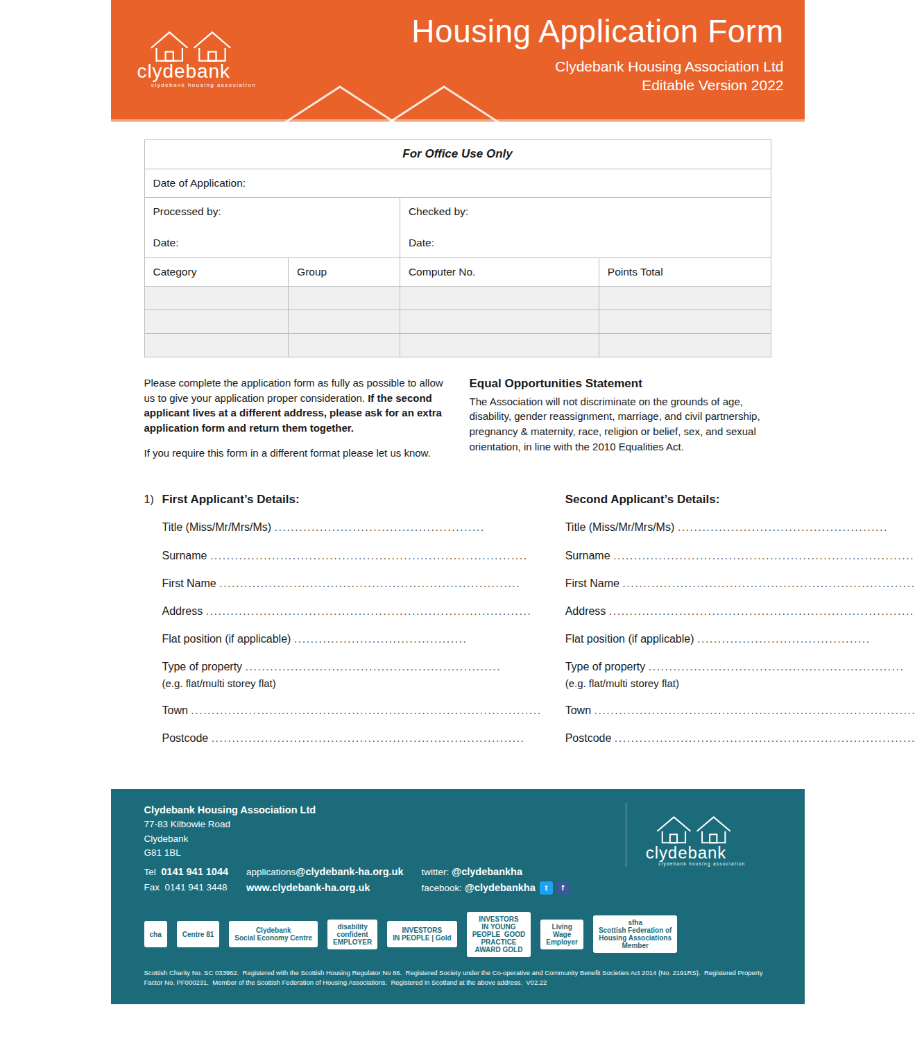clydebank clydebank housing association
Housing Application Form
Clydebank Housing Association Ltd
Editable Version 2022
| For Office Use Only |
| --- |
| Date of Application: |
| Processed by: Date: | Checked by: Date: |
| Category | Group | Computer No. | Points Total |
Please complete the application form as fully as possible to allow us to give your application proper consideration. If the second applicant lives at a different address, please ask for an extra application form and return them together.
If you require this form in a different format please let us know.
Equal Opportunities Statement
The Association will not discriminate on the grounds of age, disability, gender reassignment, marriage, and civil partnership, pregnancy & maternity, race, religion or belief, sex, and sexual orientation, in line with the 2010 Equalities Act.
1)
First Applicant’s Details:
Title (Miss/Mr/Mrs/Ms) ...................................................
Surname .............................................................................
First Name .........................................................................
Address ...............................................................................
Flat position (if applicable) ..........................................
Type of property .............................................................. (e.g. flat/multi storey flat)
Town .....................................................................................
Postcode ............................................................................
Second Applicant’s Details:
Title (Miss/Mr/Mrs/Ms) ...................................................
Surname .............................................................................
First Name .........................................................................
Address ...............................................................................
Flat position (if applicable) ..........................................
Type of property .............................................................. (e.g. flat/multi storey flat)
Town .....................................................................................
Postcode ............................................................................
Clydebank Housing Association Ltd
77-83 Kilbowie Road
Clydebank
G81 1BL
Tel 0141 941 1044
Fax 0141 941 3448
applications@clydebank-ha.org.uk
www.clydebank-ha.org.uk
twitter: @clydebankha
facebook: @clydebankha t f
clydebank clydebank housing association
cha
Centre 81
Clydebank
Social Economy Centre
disability
confident
EMPLOYER
INVESTORS
IN PEOPLE | Gold
INVESTORS
IN YOUNG
PEOPLE GOOD
PRACTICE
AWARD GOLD
Living
Wage
Employer
sfha
Scottish Federation of
Housing Associations
Member
Scottish Charity No. SC 033962. Registered with the Scottish Housing Regulator No 86. Registered Society under the Co-operative and Community Benefit Societies Act 2014 (No. 2191RS). Registered Property Factor No. PF000231. Member of the Scottish Federation of Housing Associations. Registered in Scotland at the above address. V02.22